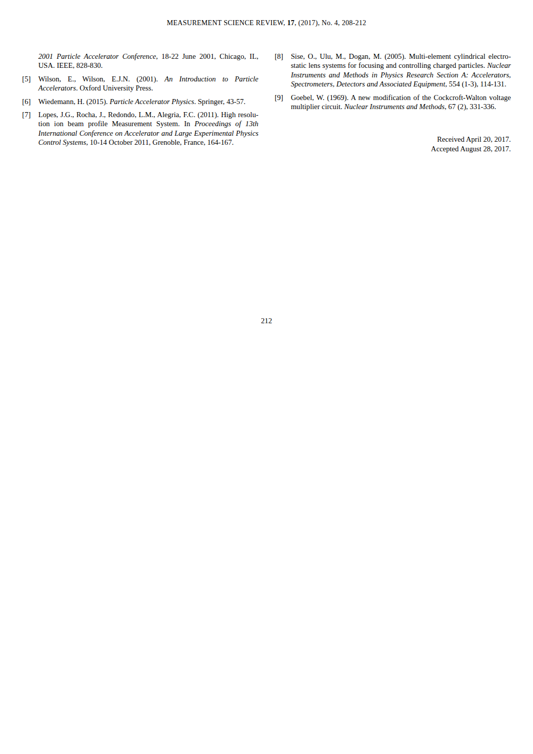MEASUREMENT SCIENCE REVIEW, 17, (2017), No. 4, 208-212
2001 Particle Accelerator Conference, 18-22 June 2001, Chicago, IL, USA. IEEE, 828-830.
[5] Wilson, E., Wilson, E.J.N. (2001). An Introduction to Particle Accelerators. Oxford University Press.
[6] Wiedemann, H. (2015). Particle Accelerator Physics. Springer, 43-57.
[7] Lopes, J.G., Rocha, J., Redondo, L.M., Alegria, F.C. (2011). High resolution ion beam profile Measurement System. In Proceedings of 13th International Conference on Accelerator and Large Experimental Physics Control Systems, 10-14 October 2011, Grenoble, France, 164-167.
[8] Sise, O., Ulu, M., Dogan, M. (2005). Multi-element cylindrical electrostatic lens systems for focusing and controlling charged particles. Nuclear Instruments and Methods in Physics Research Section A: Accelerators, Spectrometers, Detectors and Associated Equipment, 554 (1-3), 114-131.
[9] Goebel, W. (1969). A new modification of the Cockcroft-Walton voltage multiplier circuit. Nuclear Instruments and Methods, 67 (2), 331-336.
Received April 20, 2017.
Accepted August 28, 2017.
212